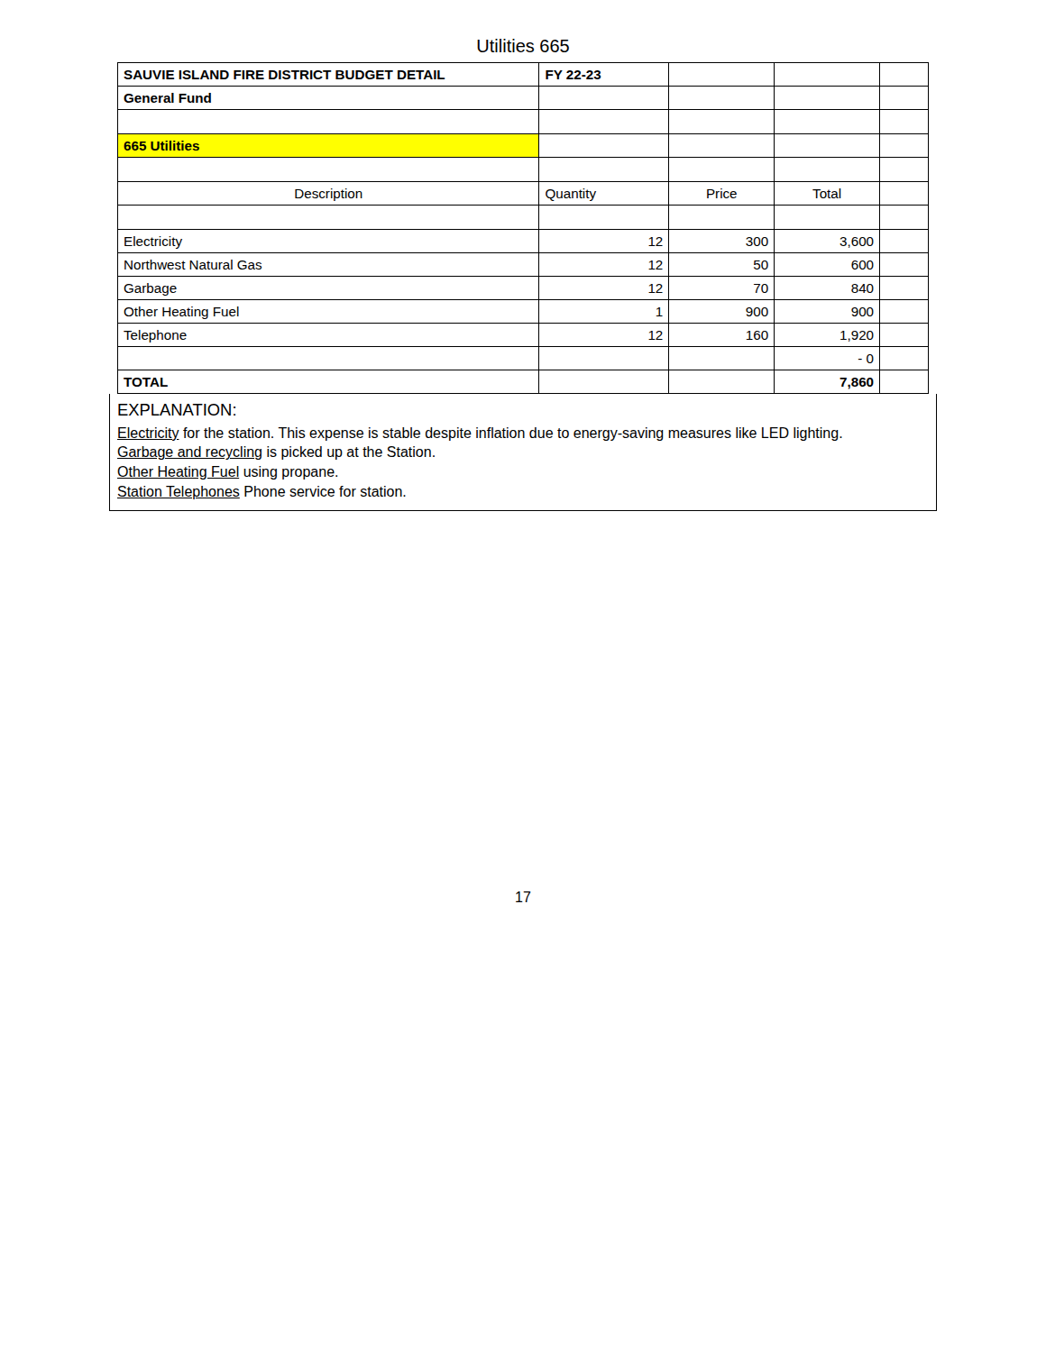Utilities 665
| SAUVIE ISLAND FIRE DISTRICT BUDGET DETAIL | FY 22-23 | | | |
| General Fund | | | | |
| 665 Utilities | | | | |
| Description | Quantity | Price | Total | |
| Electricity | 12 | 300 | 3,600 | |
| Northwest Natural Gas | 12 | 50 | 600 | |
| Garbage | 12 | 70 | 840 | |
| Other Heating Fuel | 1 | 900 | 900 | |
| Telephone | 12 | 160 | 1,920 | |
| | | | - 0 | |
| TOTAL | | | 7,860 | |
EXPLANATION:
Electricity for the station. This expense is stable despite inflation due to energy-saving measures like LED lighting.
Garbage and recycling is picked up at the Station.
Other Heating Fuel using propane.
Station Telephones Phone service for station.
17